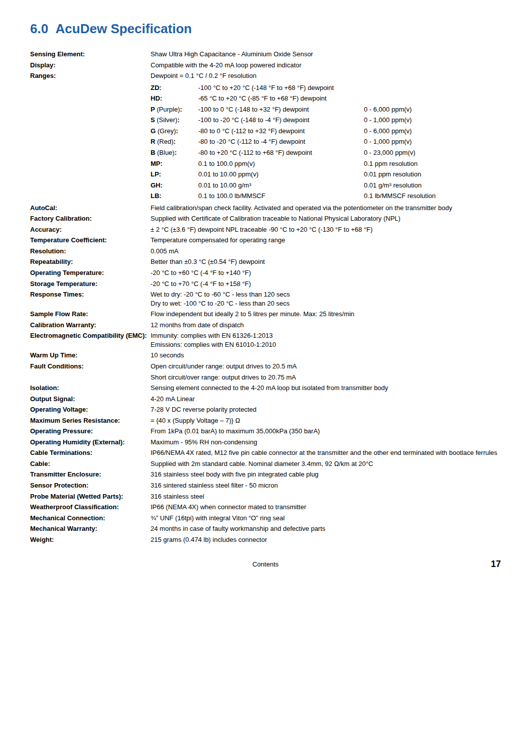6.0 AcuDew Specification
| Sensing Element: | Shaw Ultra High Capacitance - Aluminium Oxide Sensor |
| Display: | Compatible with the 4-20 mA loop powered indicator |
| Ranges: | Dewpoint = 0.1 °C / 0.2 °F resolution |
| | / ZD: / -100 °C to +20 °C (-148 °F to +68 °F) dewpoint / / / HD: / -65 °C to +20 °C (-85 °F to +68 °F) dewpoint / / / P (Purple) : / -100 to 0 °C (-148 to +32 °F) dewpoint / 0 - 6,000 ppm(v) / / S (Silver) : / -100 to -20 °C (-148 to -4 °F) dewpoint / 0 - 1,000 ppm(v) / / G (Grey) : / -80 to 0 °C (-112 to +32 °F) dewpoint / 0 - 6,000 ppm(v) / / R (Red) : / -80 to -20 °C (-112 to -4 °F) dewpoint / 0 - 1,000 ppm(v) / / B (Blue) : / -80 to +20 °C (-112 to +68 °F) dewpoint / 0 - 23,000 ppm(v) / / MP: / 0.1 to 100.0 ppm(v) / 0.1 ppm resolution / / LP: / 0.01 to 10.00 ppm(v) / 0.01 ppm resolution / / GH: / 0.01 to 10.00 g/m³ / 0.01 g/m³ resolution / / LB: / 0.1 to 100.0 lb/MMSCF / 0.1 lb/MMSCF resolution / |
| AutoCal: | Field calibration/span check facility. Activated and operated via the potentiometer on the transmitter body |
| Factory Calibration: | Supplied with Certificate of Calibration traceable to National Physical Laboratory (NPL) |
| Accuracy: | ± 2 °C (±3.6 °F) dewpoint NPL traceable -90 °C to +20 °C (-130 °F to +68 °F) |
| Temperature Coefficient: | Temperature compensated for operating range |
| Resolution: | 0.005 mA |
| Repeatability: | Better than ±0.3 °C (±0.54 °F) dewpoint |
| Operating Temperature: | -20 °C to +60 °C (-4 °F to +140 °F) |
| Storage Temperature: | -20 °C to +70 °C (-4 °F to +158 °F) |
| Response Times: | Wet to dry: -20 °C to -60 °C - less than 120 secs Dry to wet: -100 °C to -20 °C - less than 20 secs |
| Sample Flow Rate: | Flow independent but ideally 2 to 5 litres per minute. Max: 25 litres/min |
| Calibration Warranty: | 12 months from date of dispatch |
| Electromagnetic Compatibility (EMC): | Immunity: complies with EN 61326-1:2013 Emissions: complies with EN 61010-1:2010 |
| Warm Up Time: | 10 seconds |
| Fault Conditions: | Open circuit/under range: output drives to 20.5 mA |
| | Short circuit/over range: output drives to 20.75 mA |
| Isolation: | Sensing element connected to the 4-20 mA loop but isolated from transmitter body |
| Output Signal: | 4-20 mA Linear |
| Operating Voltage: | 7-28 V DC reverse polarity protected |
| Maximum Series Resistance: | = {40 x (Supply Voltage – 7)} Ω |
| Operating Pressure: | From 1kPa (0.01 barA) to maximum 35,000kPa (350 barA) |
| Operating Humidity (External): | Maximum - 95% RH non-condensing |
| Cable Terminations: | IP66/NEMA 4X rated, M12 five pin cable connector at the transmitter and the other end terminated with bootlace ferrules |
| Cable: | Supplied with 2m standard cable. Nominal diameter 3.4mm, 92 Ω/km at 20°C |
| Transmitter Enclosure: | 316 stainless steel body with five pin integrated cable plug |
| Sensor Protection: | 316 sintered stainless steel filter - 50 micron |
| Probe Material (Wetted Parts): | 316 stainless steel |
| Weatherproof Classification: | IP66 (NEMA 4X) when connector mated to transmitter |
| Mechanical Connection: | ¾” UNF (16tpi) with integral Viton “O” ring seal |
| Mechanical Warranty: | 24 months in case of faulty workmanship and defective parts |
| Weight: | 215 grams (0.474 lb) includes connector |
Contents 17